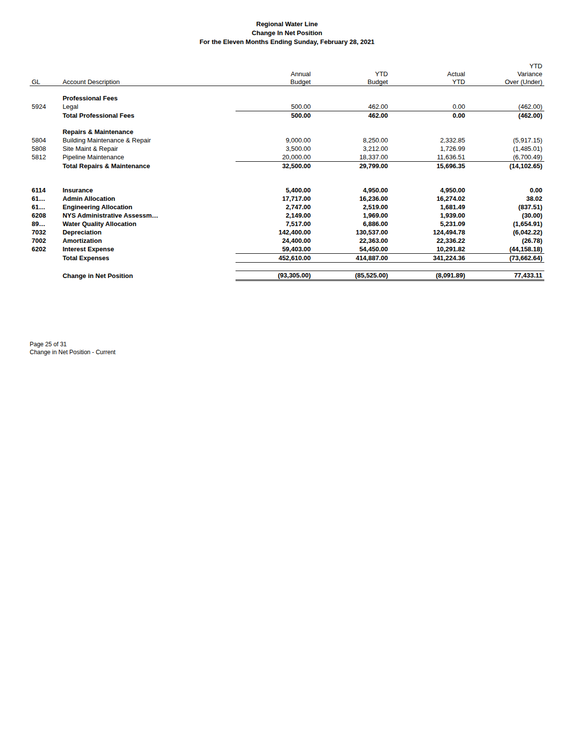Regional Water Line
Change In Net Position
For the Eleven Months Ending Sunday, February 28, 2021
| | | | | | YTD |
| --- | --- | --- | --- | --- | --- |
| | | Annual | YTD | Actual | Variance |
| GL | Account Description | Budget | Budget | YTD | Over (Under) |
| | Professional Fees | | | | |
| 5924 | Legal | 500.00 | 462.00 | 0.00 | (462.00) |
| | Total Professional Fees | 500.00 | 462.00 | 0.00 | (462.00) |
| | Repairs & Maintenance | | | | |
| 5804 | Building Maintenance & Repair | 9,000.00 | 8,250.00 | 2,332.85 | (5,917.15) |
| 5808 | Site Maint & Repair | 3,500.00 | 3,212.00 | 1,726.99 | (1,485.01) |
| 5812 | Pipeline Maintenance | 20,000.00 | 18,337.00 | 11,636.51 | (6,700.49) |
| | Total Repairs & Maintenance | 32,500.00 | 29,799.00 | 15,696.35 | (14,102.65) |
| 6114 | Insurance | 5,400.00 | 4,950.00 | 4,950.00 | 0.00 |
| 61… | Admin Allocation | 17,717.00 | 16,236.00 | 16,274.02 | 38.02 |
| 61… | Engineering Allocation | 2,747.00 | 2,519.00 | 1,681.49 | (837.51) |
| 6208 | NYS Administrative Assessm… | 2,149.00 | 1,969.00 | 1,939.00 | (30.00) |
| 89… | Water Quality Allocation | 7,517.00 | 6,886.00 | 5,231.09 | (1,654.91) |
| 7032 | Depreciation | 142,400.00 | 130,537.00 | 124,494.78 | (6,042.22) |
| 7002 | Amortization | 24,400.00 | 22,363.00 | 22,336.22 | (26.78) |
| 6202 | Interest Expense | 59,403.00 | 54,450.00 | 10,291.82 | (44,158.18) |
| | Total Expenses | 452,610.00 | 414,887.00 | 341,224.36 | (73,662.64) |
| | Change in Net Position | (93,305.00) | (85,525.00) | (8,091.89) | 77,433.11 |
Page 25 of 31
Change in Net Position - Current